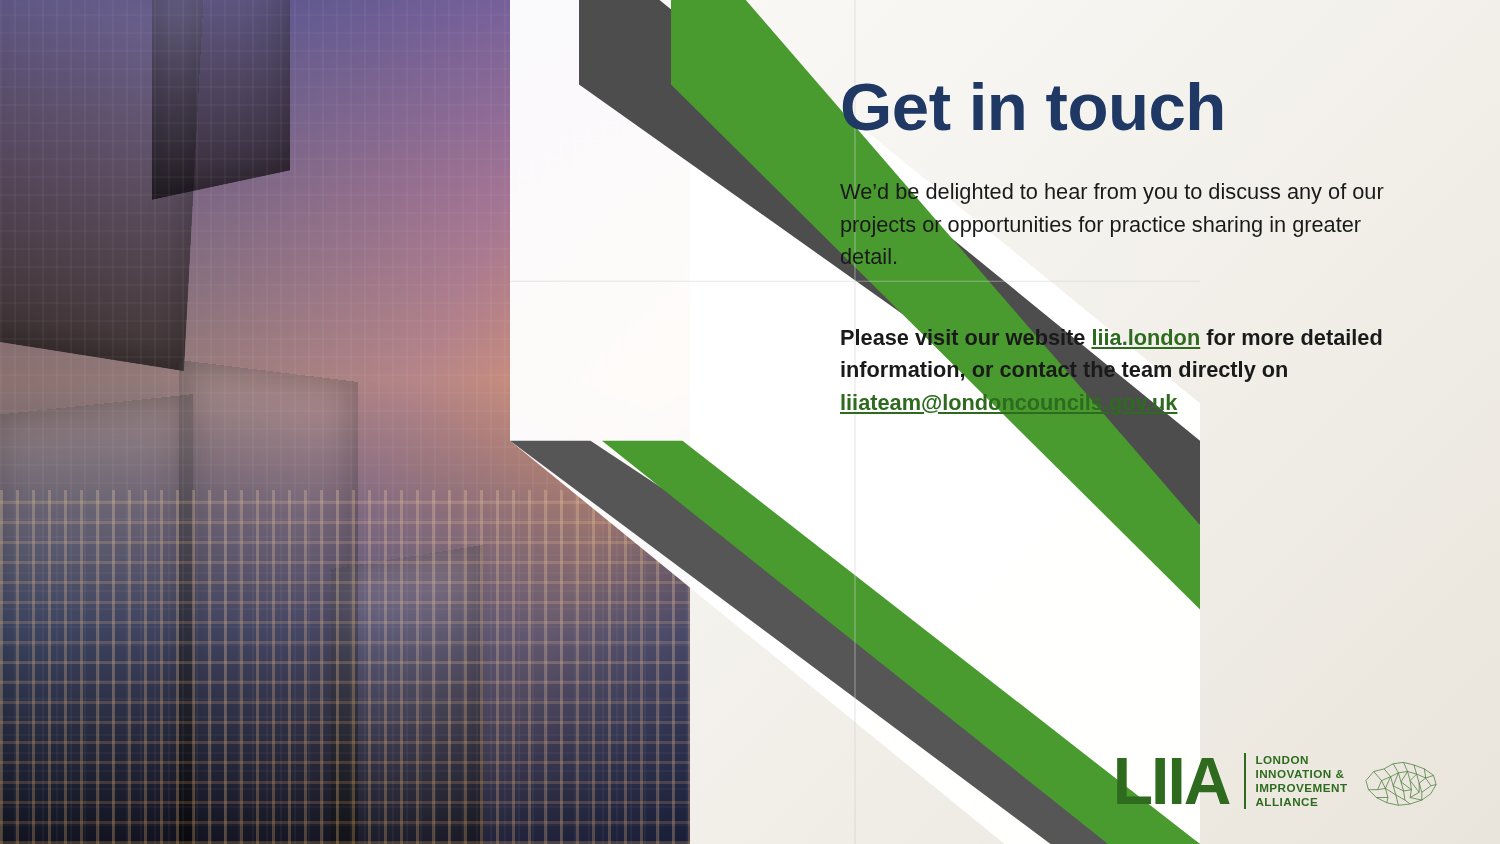Get in touch
We’d be delighted to hear from you to discuss any of our projects or opportunities for practice sharing in greater detail.
Please visit our website liia.london for more detailed information, or contact the team directly on liiateam@londoncouncils.gov.uk
LIIA London
Innovation &
Improvement
Alliance